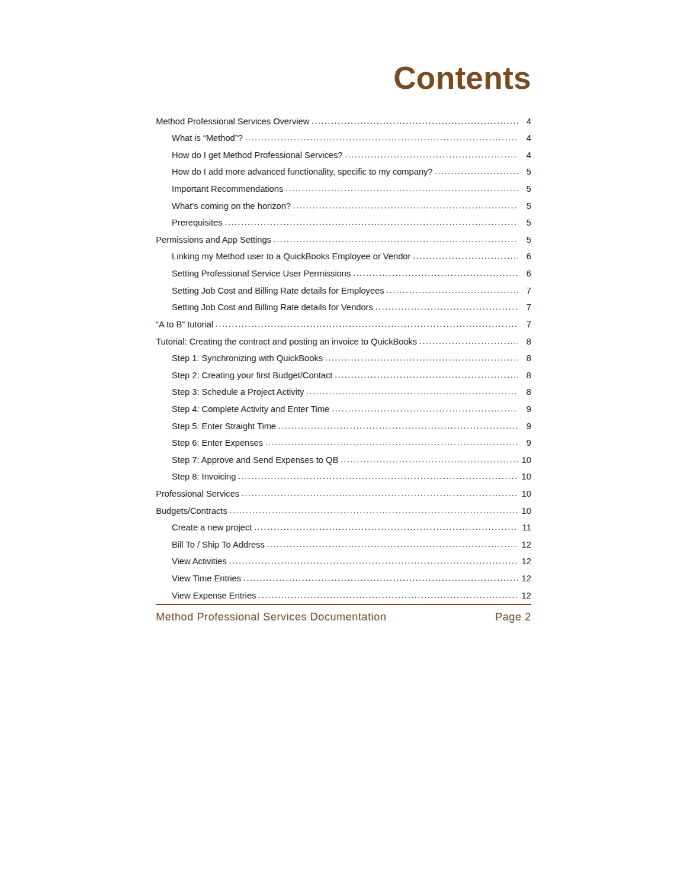Contents
Method Professional Services Overview.................................................................................................. 4
What is “Method”?................................................................................................................. 4
How do I get Method Professional Services?....................................................................... 4
How do I add more advanced functionality, specific to my company?................................................ 5
Important Recommendations................................................................................................. 5
What’s coming on the horizon?.......................................................................................... 5
Prerequisites................................................................................................................. 5
Permissions and App Settings.............................................................................................. 5
Linking my Method user to a QuickBooks Employee or Vendor......................................................... 6
Setting Professional Service User Permissions....................................................................... 6
Setting Job Cost and Billing Rate details for Employees....................................................................... 7
Setting Job Cost and Billing Rate details for Vendors......................................................................... 7
“A to B” tutorial................................................................................................................. 7
Tutorial: Creating the contract and posting an invoice to QuickBooks..................................................... 8
Step 1: Synchronizing with QuickBooks................................................................................................. 8
Step 2: Creating your first Budget/Contact......................................................................................... 8
Step 3: Schedule a Project Activity..................................................................................................... 8
Step 4: Complete Activity and Enter Time............................................................................................. 9
Step 5: Enter Straight Time................................................................................................................. 9
Step 6: Enter Expenses................................................................................................................. 9
Step 7: Approve and Send Expenses to QB....................................................................................... 10
Step 8: Invoicing................................................................................................................. 10
Professional Services................................................................................................................. 10
Budgets/Contracts................................................................................................................. 10
Create a new project................................................................................................................. 11
Bill To / Ship To Address................................................................................................................. 12
View Activities................................................................................................................. 12
View Time Entries................................................................................................................. 12
View Expense Entries................................................................................................................. 12
Method Professional Services Documentation Page 2